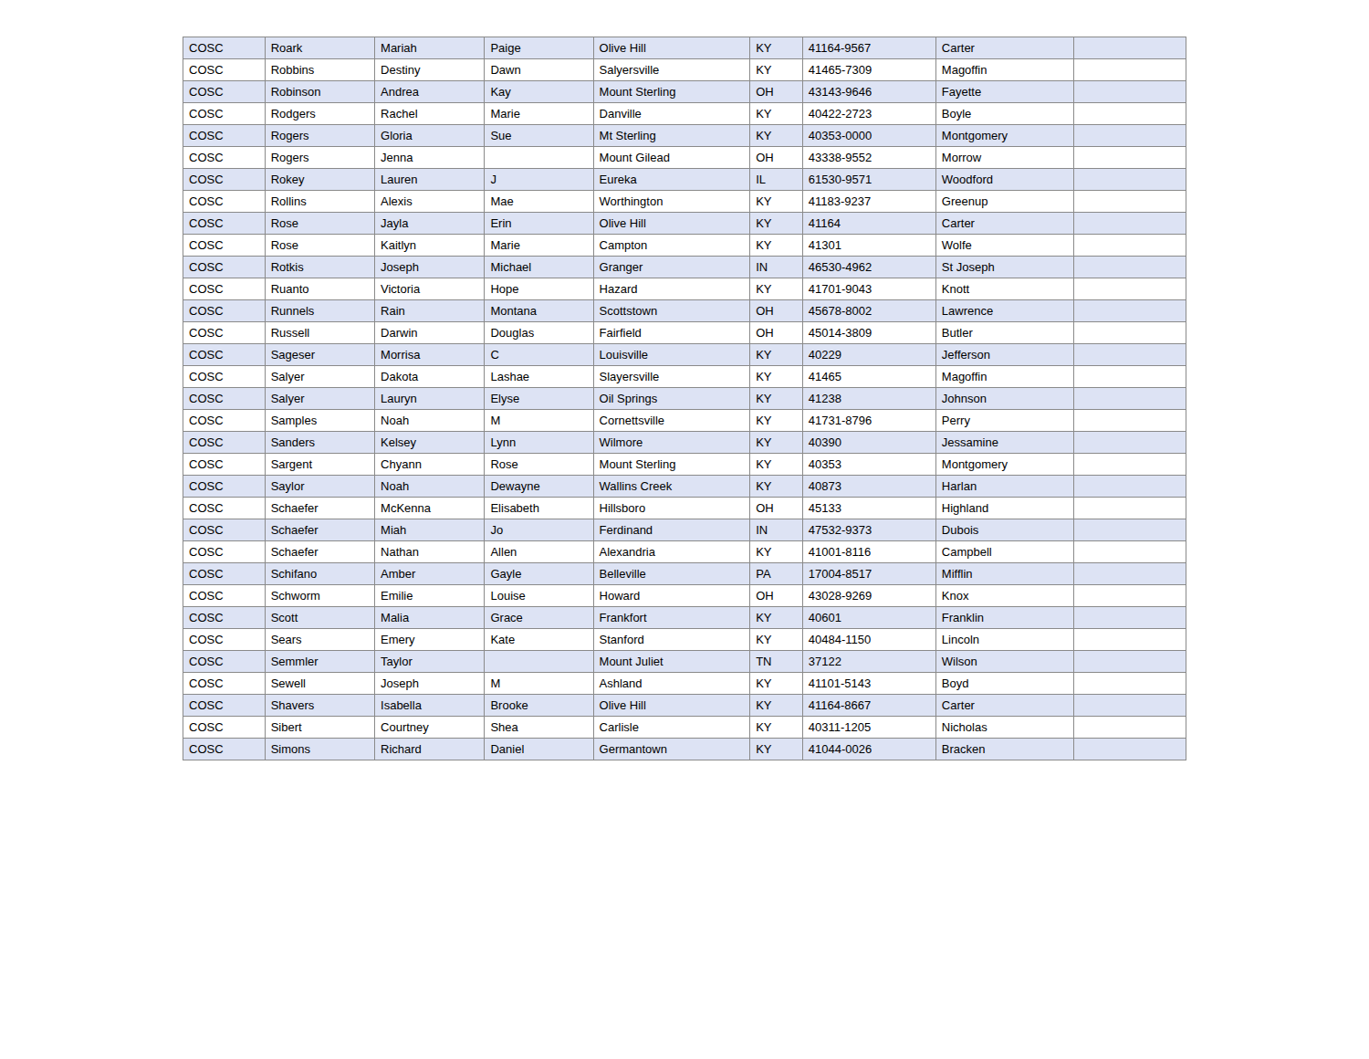| COSC | Roark | Mariah | Paige | Olive Hill | KY | 41164-9567 | Carter | |
| COSC | Robbins | Destiny | Dawn | Salyersville | KY | 41465-7309 | Magoffin | |
| COSC | Robinson | Andrea | Kay | Mount Sterling | OH | 43143-9646 | Fayette | |
| COSC | Rodgers | Rachel | Marie | Danville | KY | 40422-2723 | Boyle | |
| COSC | Rogers | Gloria | Sue | Mt Sterling | KY | 40353-0000 | Montgomery | |
| COSC | Rogers | Jenna | | Mount Gilead | OH | 43338-9552 | Morrow | |
| COSC | Rokey | Lauren | J | Eureka | IL | 61530-9571 | Woodford | |
| COSC | Rollins | Alexis | Mae | Worthington | KY | 41183-9237 | Greenup | |
| COSC | Rose | Jayla | Erin | Olive Hill | KY | 41164 | Carter | |
| COSC | Rose | Kaitlyn | Marie | Campton | KY | 41301 | Wolfe | |
| COSC | Rotkis | Joseph | Michael | Granger | IN | 46530-4962 | St Joseph | |
| COSC | Ruanto | Victoria | Hope | Hazard | KY | 41701-9043 | Knott | |
| COSC | Runnels | Rain | Montana | Scottstown | OH | 45678-8002 | Lawrence | |
| COSC | Russell | Darwin | Douglas | Fairfield | OH | 45014-3809 | Butler | |
| COSC | Sageser | Morrisa | C | Louisville | KY | 40229 | Jefferson | |
| COSC | Salyer | Dakota | Lashae | Slayersville | KY | 41465 | Magoffin | |
| COSC | Salyer | Lauryn | Elyse | Oil Springs | KY | 41238 | Johnson | |
| COSC | Samples | Noah | M | Cornettsville | KY | 41731-8796 | Perry | |
| COSC | Sanders | Kelsey | Lynn | Wilmore | KY | 40390 | Jessamine | |
| COSC | Sargent | Chyann | Rose | Mount Sterling | KY | 40353 | Montgomery | |
| COSC | Saylor | Noah | Dewayne | Wallins Creek | KY | 40873 | Harlan | |
| COSC | Schaefer | McKenna | Elisabeth | Hillsboro | OH | 45133 | Highland | |
| COSC | Schaefer | Miah | Jo | Ferdinand | IN | 47532-9373 | Dubois | |
| COSC | Schaefer | Nathan | Allen | Alexandria | KY | 41001-8116 | Campbell | |
| COSC | Schifano | Amber | Gayle | Belleville | PA | 17004-8517 | Mifflin | |
| COSC | Schworm | Emilie | Louise | Howard | OH | 43028-9269 | Knox | |
| COSC | Scott | Malia | Grace | Frankfort | KY | 40601 | Franklin | |
| COSC | Sears | Emery | Kate | Stanford | KY | 40484-1150 | Lincoln | |
| COSC | Semmler | Taylor | | Mount Juliet | TN | 37122 | Wilson | |
| COSC | Sewell | Joseph | M | Ashland | KY | 41101-5143 | Boyd | |
| COSC | Shavers | Isabella | Brooke | Olive Hill | KY | 41164-8667 | Carter | |
| COSC | Sibert | Courtney | Shea | Carlisle | KY | 40311-1205 | Nicholas | |
| COSC | Simons | Richard | Daniel | Germantown | KY | 41044-0026 | Bracken | |